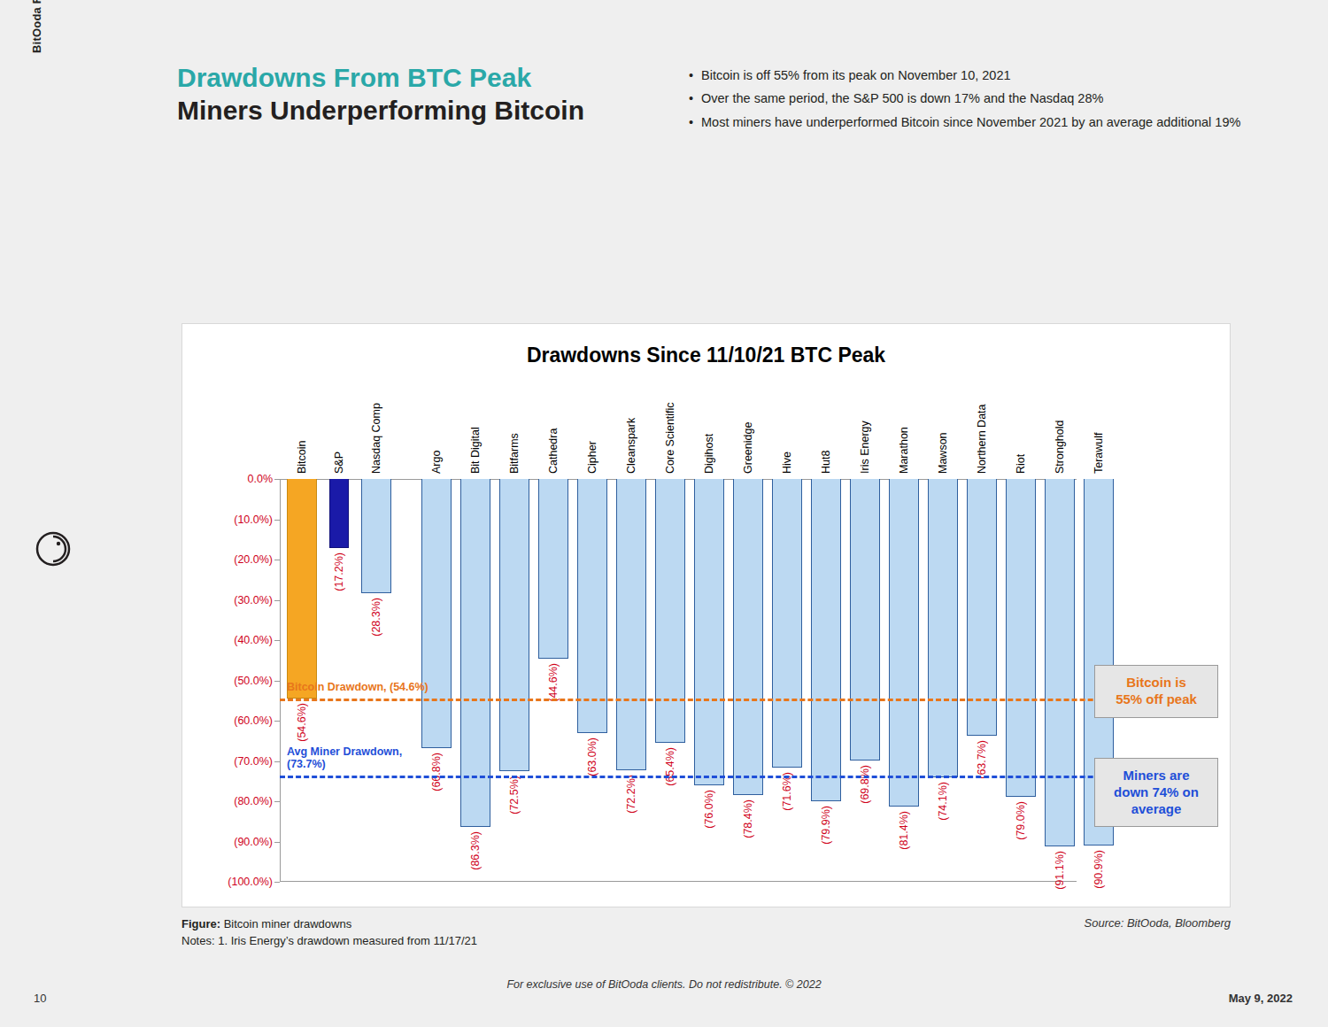BitOoda Research
Drawdowns From BTC Peak
Miners Underperforming Bitcoin
Bitcoin is off 55% from its peak on November 10, 2021
Over the same period, the S&P 500 is down 17% and the Nasdaq 28%
Most miners have underperformed Bitcoin since November 2021 by an average additional 19%
Drawdowns Since 11/10/21 BTC Peak
0.0%
(10.0%)
(20.0%)
(30.0%)
(40.0%)
(50.0%)
(60.0%)
(70.0%)
(80.0%)
(90.0%)
(100.0%)
Bitcoin (54.6%)
S&P (17.2%)
Nasdaq Comp (28.3%)
Argo (66.8%)
Bit Digital (86.3%)
Bitfarms (72.5%)
Cathedra (44.6%)
Cipher (63.0%)
Cleanspark (72.2%)
Core Scientific (65.4%)
Digihost (76.0%)
Greenidge (78.4%)
Hive (71.6%)
Hut8 (79.9%)
Iris Energy (69.8%)
Marathon (81.4%)
Mawson (74.1%)
Northern Data (63.7%)
Riot (79.0%)
Stronghold (91.1%)
Terawulf (90.9%)
Bitcoin Drawdown, (54.6%)
Avg Miner Drawdown,
(73.7%)
Bitcoin is
55% off peak
Miners are
down 74% on
average
Figure: Bitcoin miner drawdowns
Notes: 1. Iris Energy’s drawdown measured from 11/17/21
Source: BitOoda, Bloomberg
For exclusive use of BitOoda clients. Do not redistribute. © 2022
10
May 9, 2022